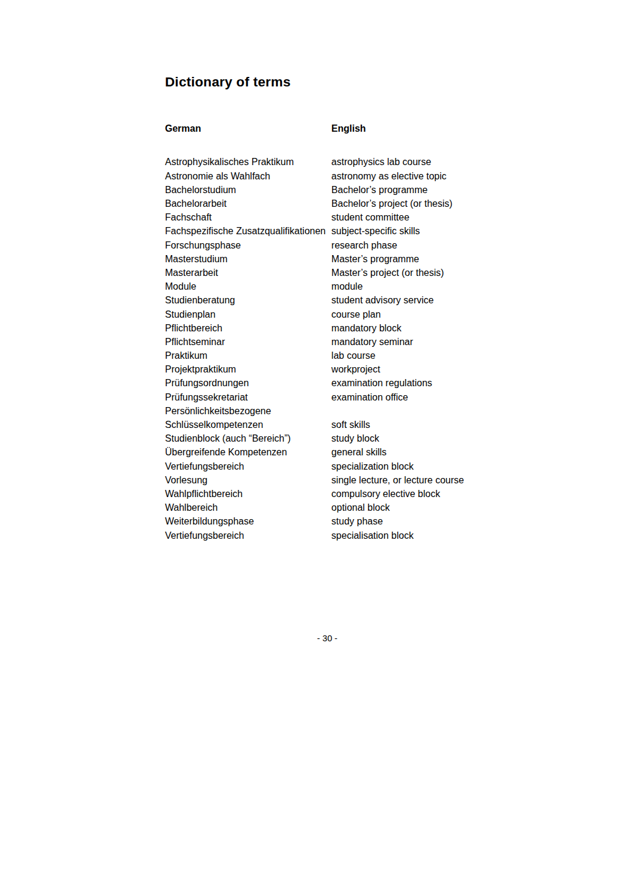Dictionary of terms
| German | English |
| --- | --- |
| Astrophysikalisches Praktikum | astrophysics lab course |
| Astronomie als Wahlfach | astronomy as elective topic |
| Bachelorstudium | Bachelor’s programme |
| Bachelorarbeit | Bachelor’s project (or thesis) |
| Fachschaft | student committee |
| Fachspezifische Zusatzqualifikationen | subject-specific skills |
| Forschungsphase | research phase |
| Masterstudium | Master’s programme |
| Masterarbeit | Master’s project (or thesis) |
| Module | module |
| Studienberatung | student advisory service |
| Studienplan | course plan |
| Pflichtbereich | mandatory block |
| Pflichtseminar | mandatory seminar |
| Praktikum | lab course |
| Projektpraktikum | workproject |
| Prüfungsordnungen | examination regulations |
| Prüfungssekretariat | examination office |
| Persönlichkeitsbezogene | |
| Schlüsselkompetenzen | soft skills |
| Studienblock (auch “Bereich”) | study block |
| Übergreifende Kompetenzen | general skills |
| Vertiefungsbereich | specialization block |
| Vorlesung | single lecture, or lecture course |
| Wahlpflichtbereich | compulsory elective block |
| Wahlbereich | optional block |
| Weiterbildungsphase | study phase |
| Vertiefungsbereich | specialisation block |
- 30 -